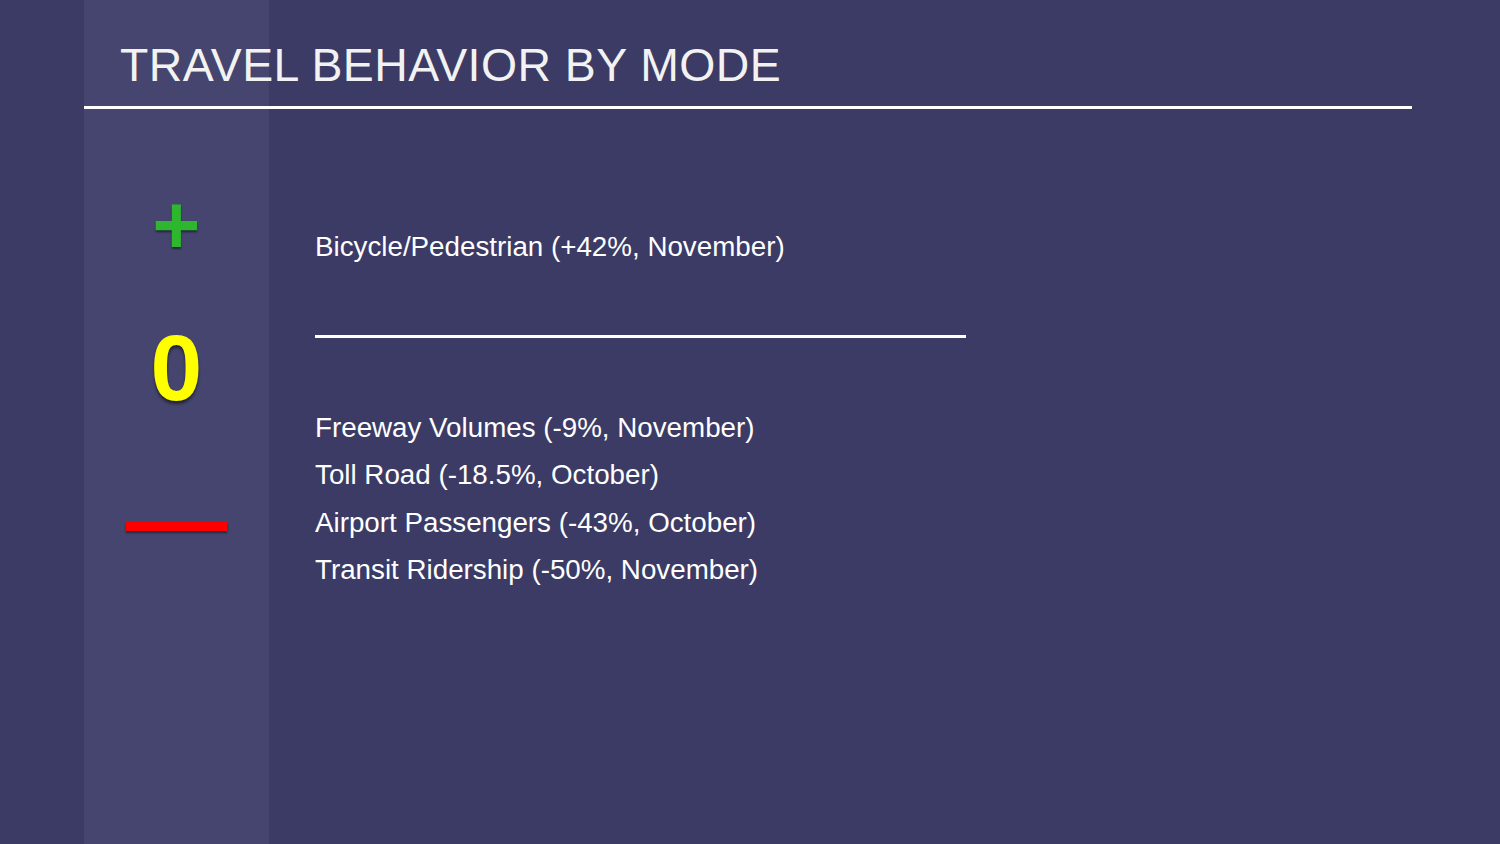TRAVEL BEHAVIOR BY MODE
+
0
Bicycle/Pedestrian (+42%, November)
Freeway Volumes (-9%, November)
Toll Road (-18.5%, October)
Airport Passengers (-43%, October)
Transit Ridership (-50%, November)